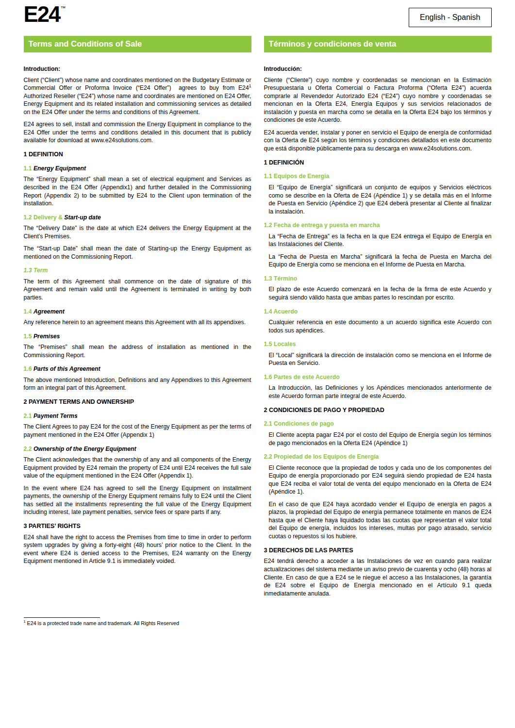E24™
English - Spanish
Terms and Conditions of Sale
Términos y condiciones de venta
Introduction:
Client (“Client”) whose name and coordinates mentioned on the Budgetary Estimate or Commercial Offer or Proforma Invoice (“E24 Offer”) agrees to buy from E241 Authorized Reseller (“E24”) whose name and coordinates are mentioned on E24 Offer, Energy Equipment and its related installation and commissioning services as detailed on the E24 Offer under the terms and conditions of this Agreement.
E24 agrees to sell, install and commission the Energy Equipment in compliance to the E24 Offer under the terms and conditions detailed in this document that is publicly available for download at www.e24solutions.com.
1 DEFINITION
1.1 Energy Equipment
The “Energy Equipment” shall mean a set of electrical equipment and Services as described in the E24 Offer (Appendix1) and further detailed in the Commissioning Report (Appendix 2) to be submitted by E24 to the Client upon termination of the installation.
1.2 Delivery & Start-up date
The “Delivery Date” is the date at which E24 delivers the Energy Equipment at the Client’s Premises.
The “Start-up Date” shall mean the date of Starting-up the Energy Equipment as mentioned on the Commissioning Report.
1.3 Term
The term of this Agreement shall commence on the date of signature of this Agreement and remain valid until the Agreement is terminated in writing by both parties.
1.4 Agreement
Any reference herein to an agreement means this Agreement with all its appendixes.
1.5 Premises
The “Premises” shall mean the address of installation as mentioned in the Commissioning Report.
1.6 Parts of this Agreement
The above mentioned Introduction, Definitions and any Appendixes to this Agreement form an integral part of this Agreement.
2 PAYMENT TERMS AND OWNERSHIP
2.1 Payment Terms
The Client Agrees to pay E24 for the cost of the Energy Equipment as per the terms of payment mentioned in the E24 Offer (Appendix 1)
2.2 Ownership of the Energy Equipment
The Client acknowledges that the ownership of any and all components of the Energy Equipment provided by E24 remain the property of E24 until E24 receives the full sale value of the equipment mentioned in the E24 Offer (Appendix 1).
In the event where E24 has agreed to sell the Energy Equipment on installment payments, the ownership of the Energy Equipment remains fully to E24 until the Client has settled all the installments representing the full value of the Energy Equipment including interest, late payment penalties, service fees or spare parts if any.
3 PARTIES’ RIGHTS
E24 shall have the right to access the Premises from time to time in order to perform system upgrades by giving a forty-eight (48) hours’ prior notice to the Client. In the event where E24 is denied access to the Premises, E24 warranty on the Energy Equipment mentioned in Article 9.1 is immediately voided.
Introducción:
Cliente (“Cliente”) cuyo nombre y coordenadas se mencionan en la Estimación Presupuestaria u Oferta Comercial o Factura Proforma (“Oferta E24”) acuerda comprarle al Revendedor Autorizado E24 (“E24”) cuyo nombre y coordenadas se mencionan en la Oferta E24, Energía Equipos y sus servicios relacionados de instalación y puesta en marcha como se detalla en la Oferta E24 bajo los términos y condiciones de este Acuerdo.
E24 acuerda vender, instalar y poner en servicio el Equipo de energía de conformidad con la Oferta de E24 según los términos y condiciones detallados en este documento que está disponible públicamente para su descarga en www.e24solutions.com.
1 DEFINICIÓN
1.1 Equipos de Energía
El “Equipo de Energía” significará un conjunto de equipos y Servicios eléctricos como se describe en la Oferta de E24 (Apéndice 1) y se detalla más en el Informe de Puesta en Servicio (Apéndice 2) que E24 deberá presentar al Cliente al finalizar la instalación.
1.2 Fecha de entrega y puesta en marcha
La “Fecha de Entrega” es la fecha en la que E24 entrega el Equipo de Energía en las Instalaciones del Cliente.
La “Fecha de Puesta en Marcha” significará la fecha de Puesta en Marcha del Equipo de Energía como se menciona en el Informe de Puesta en Marcha.
1.3 Término
El plazo de este Acuerdo comenzará en la fecha de la firma de este Acuerdo y seguirá siendo válido hasta que ambas partes lo rescindan por escrito.
1.4 Acuerdo
Cualquier referencia en este documento a un acuerdo significa este Acuerdo con todos sus apéndices.
1.5 Locales
El “Local” significará la dirección de instalación como se menciona en el Informe de Puesta en Servicio.
1.6 Partes de este Acuerdo
La Introducción, las Definiciones y los Apéndices mencionados anteriormente de este Acuerdo forman parte integral de este Acuerdo.
2 CONDICIONES DE PAGO Y PROPIEDAD
2.1 Condiciones de pago
El Cliente acepta pagar E24 por el costo del Equipo de Energía según los términos de pago mencionados en la Oferta E24 (Apéndice 1)
2.2 Propiedad de los Equipos de Energía
El Cliente reconoce que la propiedad de todos y cada uno de los componentes del Equipo de energía proporcionado por E24 seguirá siendo propiedad de E24 hasta que E24 reciba el valor total de venta del equipo mencionado en la Oferta de E24 (Apéndice 1).
En el caso de que E24 haya acordado vender el Equipo de energía en pagos a plazos, la propiedad del Equipo de energía permanece totalmente en manos de E24 hasta que el Cliente haya liquidado todas las cuotas que representan el valor total del Equipo de energía, incluidos los intereses, multas por pago atrasado, servicio cuotas o repuestos si los hubiere.
3 DERECHOS DE LAS PARTES
E24 tendrá derecho a acceder a las Instalaciones de vez en cuando para realizar actualizaciones del sistema mediante un aviso previo de cuarenta y ocho (48) horas al Cliente. En caso de que a E24 se le niegue el acceso a las Instalaciones, la garantía de E24 sobre el Equipo de Energía mencionado en el Artículo 9.1 queda inmediatamente anulada.
1 E24 is a protected trade name and trademark. All Rights Reserved